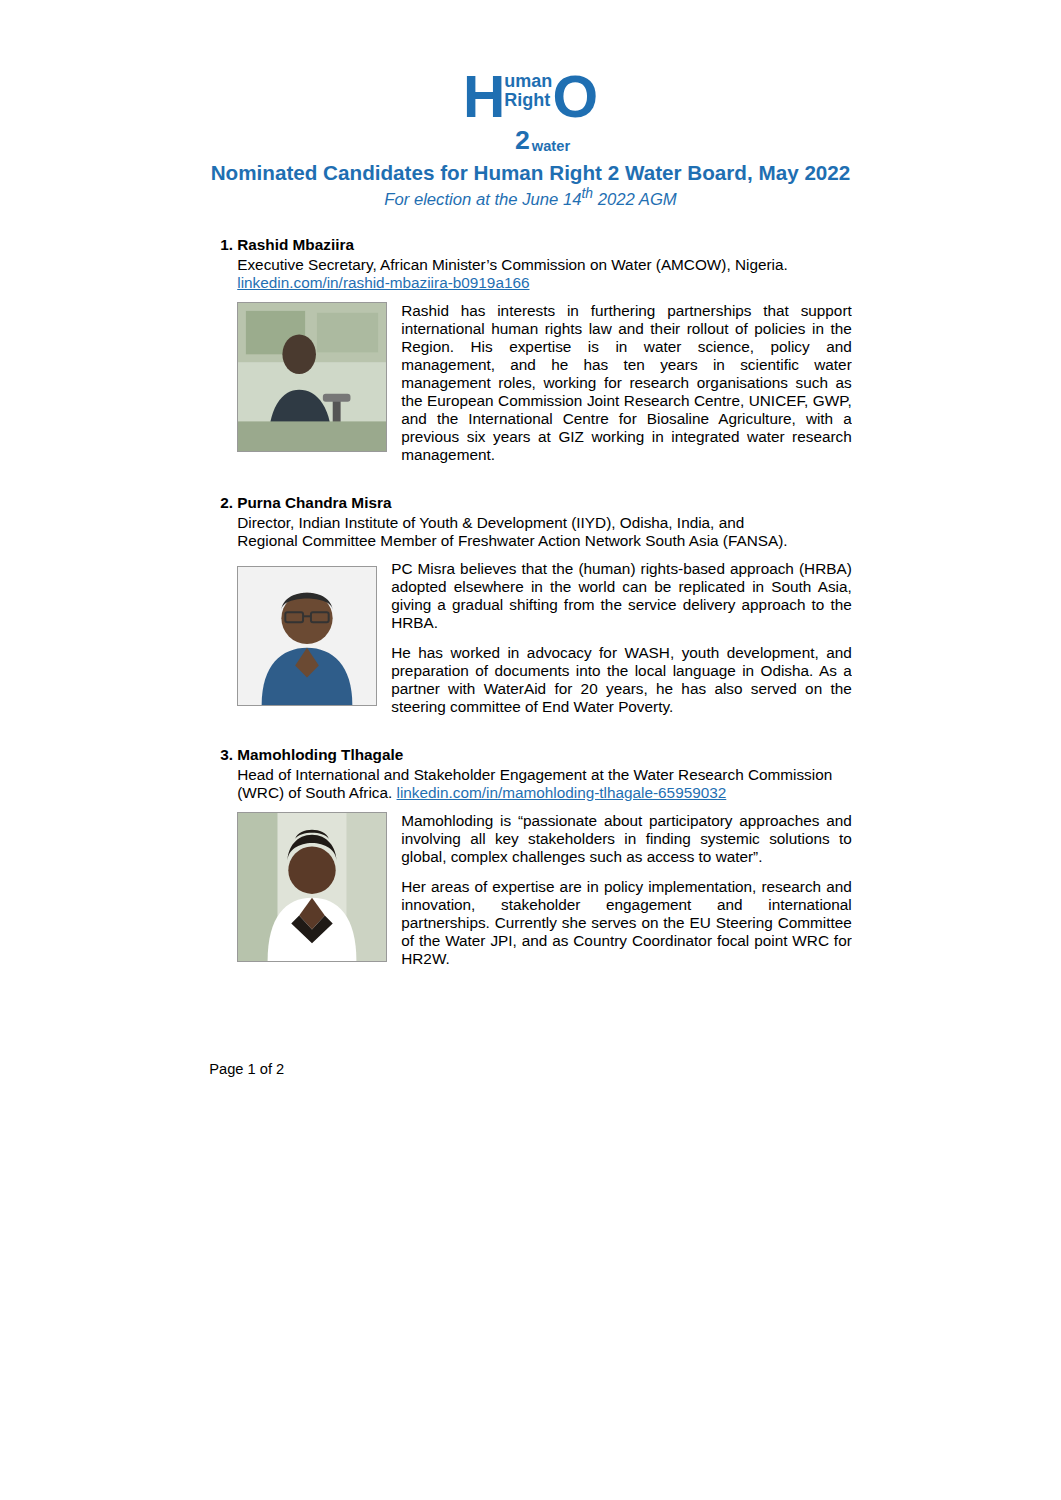Human
Right O
2 water
Nominated Candidates for Human Right 2 Water Board, May 2022
For election at the June 14th 2022 AGM
Rashid Mbaziira
Executive Secretary, African Minister’s Commission on Water (AMCOW), Nigeria.
linkedin.com/in/rashid-mbaziira-b0919a166
Rashid has interests in furthering partnerships that support international human rights law and their rollout of policies in the Region. His expertise is in water science, policy and management, and he has ten years in scientific water management roles, working for research organisations such as the European Commission Joint Research Centre, UNICEF, GWP, and the International Centre for Biosaline Agriculture, with a previous six years at GIZ working in integrated water research management.
Purna Chandra Misra
Director, Indian Institute of Youth & Development (IIYD), Odisha, India, and
Regional Committee Member of Freshwater Action Network South Asia (FANSA).
PC Misra believes that the (human) rights-based approach (HRBA) adopted elsewhere in the world can be replicated in South Asia, giving a gradual shifting from the service delivery approach to the HRBA.
He has worked in advocacy for WASH, youth development, and preparation of documents into the local language in Odisha. As a partner with WaterAid for 20 years, he has also served on the steering committee of End Water Poverty.
Mamohloding Tlhagale
Head of International and Stakeholder Engagement at the Water Research Commission (WRC) of South Africa. linkedin.com/in/mamohloding-tlhagale-65959032
Mamohloding is “passionate about participatory approaches and involving all key stakeholders in finding systemic solutions to global, complex challenges such as access to water”.
Her areas of expertise are in policy implementation, research and innovation, stakeholder engagement and international partnerships. Currently she serves on the EU Steering Committee of the Water JPI, and as Country Coordinator focal point WRC for HR2W.
Page 1 of 2